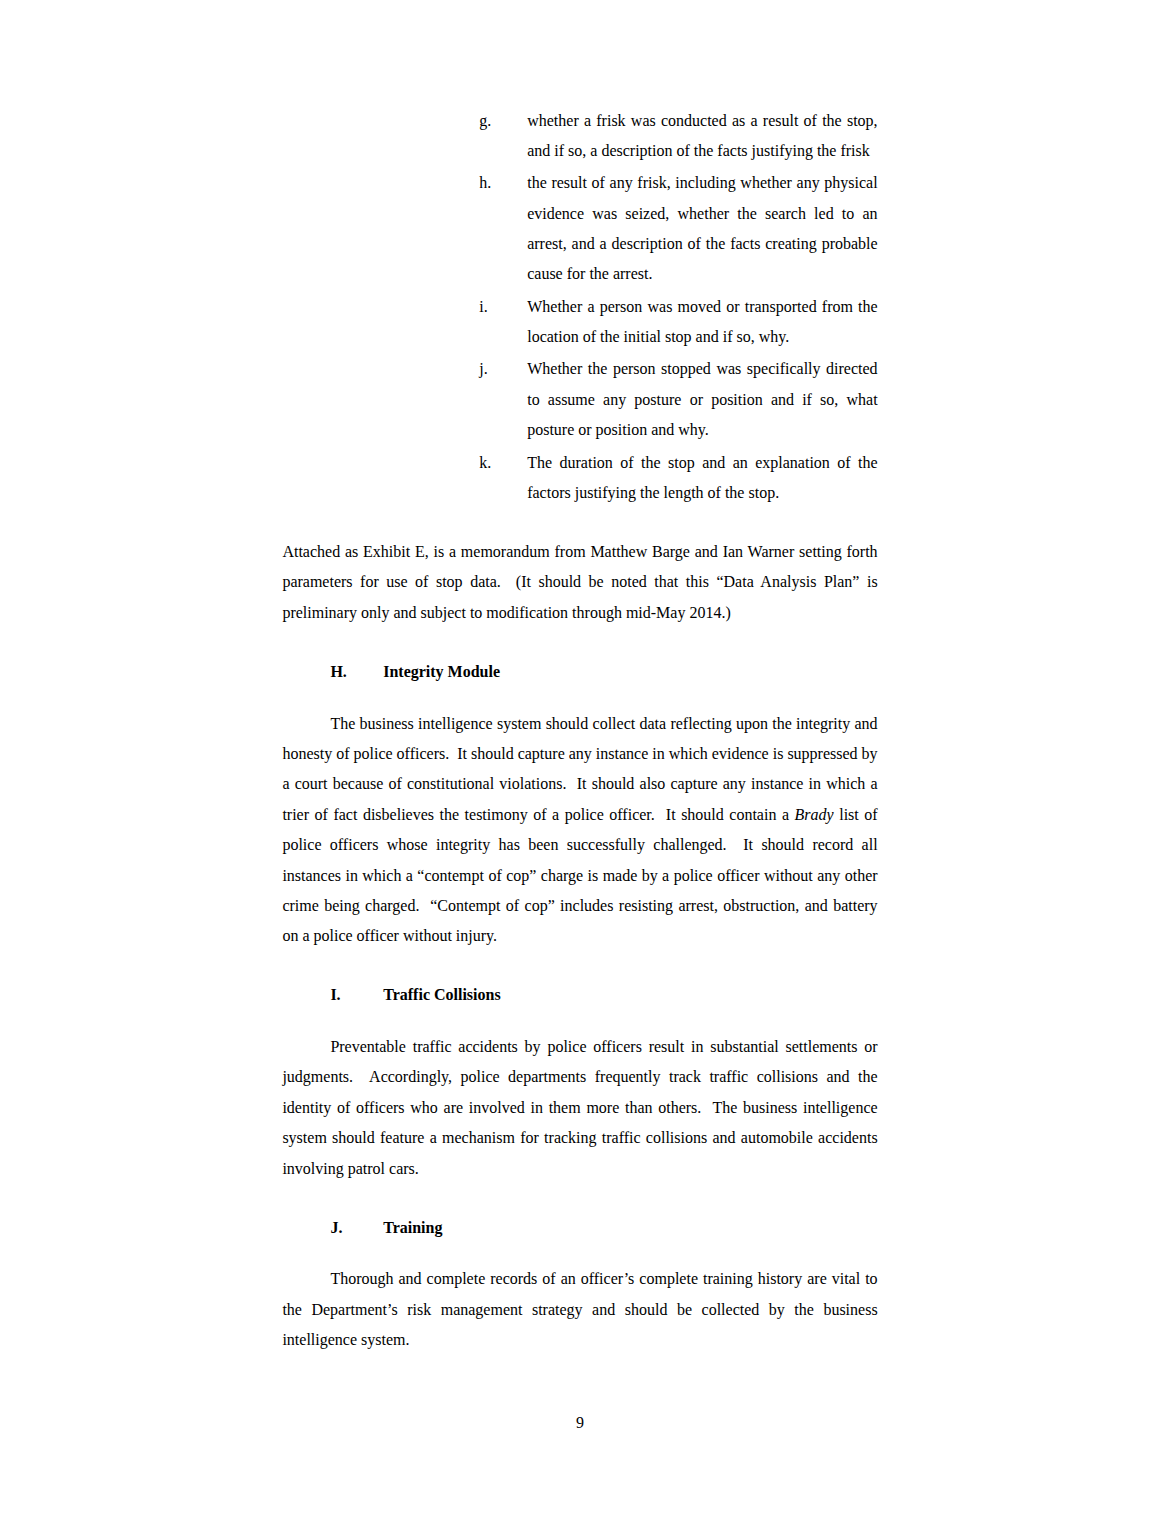g. whether a frisk was conducted as a result of the stop, and if so, a description of the facts justifying the frisk
h. the result of any frisk, including whether any physical evidence was seized, whether the search led to an arrest, and a description of the facts creating probable cause for the arrest.
i. Whether a person was moved or transported from the location of the initial stop and if so, why.
j. Whether the person stopped was specifically directed to assume any posture or position and if so, what posture or position and why.
k. The duration of the stop and an explanation of the factors justifying the length of the stop.
Attached as Exhibit E, is a memorandum from Matthew Barge and Ian Warner setting forth parameters for use of stop data. (It should be noted that this “Data Analysis Plan” is preliminary only and subject to modification through mid-May 2014.)
H. Integrity Module
The business intelligence system should collect data reflecting upon the integrity and honesty of police officers. It should capture any instance in which evidence is suppressed by a court because of constitutional violations. It should also capture any instance in which a trier of fact disbelieves the testimony of a police officer. It should contain a Brady list of police officers whose integrity has been successfully challenged. It should record all instances in which a “contempt of cop” charge is made by a police officer without any other crime being charged. “Contempt of cop” includes resisting arrest, obstruction, and battery on a police officer without injury.
I. Traffic Collisions
Preventable traffic accidents by police officers result in substantial settlements or judgments. Accordingly, police departments frequently track traffic collisions and the identity of officers who are involved in them more than others. The business intelligence system should feature a mechanism for tracking traffic collisions and automobile accidents involving patrol cars.
J. Training
Thorough and complete records of an officer’s complete training history are vital to the Department’s risk management strategy and should be collected by the business intelligence system.
9